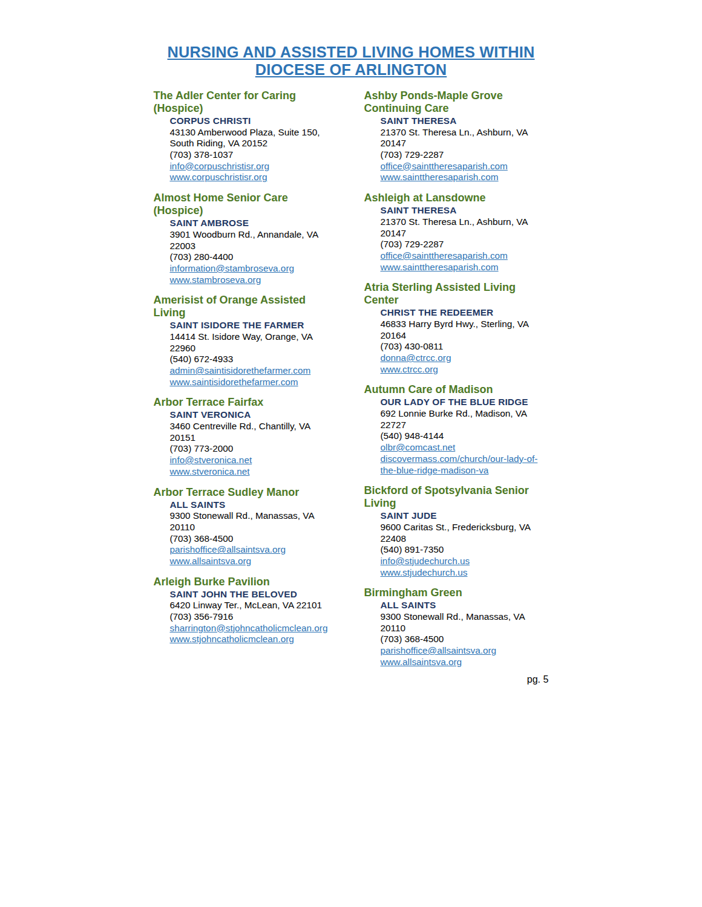NURSING AND ASSISTED LIVING HOMES WITHIN DIOCESE OF ARLINGTON
The Adler Center for Caring (Hospice)
CORPUS CHRISTI
43130 Amberwood Plaza, Suite 150, South Riding, VA 20152
(703) 378-1037
info@corpuschristisr.org
www.corpuschristisr.org
Almost Home Senior Care (Hospice)
SAINT AMBROSE
3901 Woodburn Rd., Annandale, VA 22003
(703) 280-4400
information@stambroseva.org
www.stambroseva.org
Amerisist of Orange Assisted Living
SAINT ISIDORE THE FARMER
14414 St. Isidore Way, Orange, VA 22960
(540) 672-4933
admin@saintisidorethefarmer.com
www.saintisidorethefarmer.com
Arbor Terrace Fairfax
SAINT VERONICA
3460 Centreville Rd., Chantilly, VA 20151
(703) 773-2000
info@stveronica.net
www.stveronica.net
Arbor Terrace Sudley Manor
ALL SAINTS
9300 Stonewall Rd., Manassas, VA 20110
(703) 368-4500
parishoffice@allsaintsva.org
www.allsaintsva.org
Arleigh Burke Pavilion
SAINT JOHN THE BELOVED
6420 Linway Ter., McLean, VA 22101
(703) 356-7916
sharrington@stjohncatholicmclean.org
www.stjohncatholicmclean.org
Ashby Ponds-Maple Grove Continuing Care
SAINT THERESA
21370 St. Theresa Ln., Ashburn, VA 20147
(703) 729-2287
office@sainttheresaparish.com
www.sainttheresaparish.com
Ashleigh at Lansdowne
SAINT THERESA
21370 St. Theresa Ln., Ashburn, VA 20147
(703) 729-2287
office@sainttheresaparish.com
www.sainttheresaparish.com
Atria Sterling Assisted Living Center
CHRIST THE REDEEMER
46833 Harry Byrd Hwy., Sterling, VA 20164
(703) 430-0811
donna@ctrcc.org
www.ctrcc.org
Autumn Care of Madison
OUR LADY OF THE BLUE RIDGE
692 Lonnie Burke Rd., Madison, VA 22727
(540) 948-4144
olbr@comcast.net
discovermass.com/church/our-lady-of-the-blue-ridge-madison-va
Bickford of Spotsylvania Senior Living
SAINT JUDE
9600 Caritas St., Fredericksburg, VA 22408
(540) 891-7350
info@stjudechurch.us
www.stjudechurch.us
Birmingham Green
ALL SAINTS
9300 Stonewall Rd., Manassas, VA 20110
(703) 368-4500
parishoffice@allsaintsva.org
www.allsaintsva.org
pg. 5